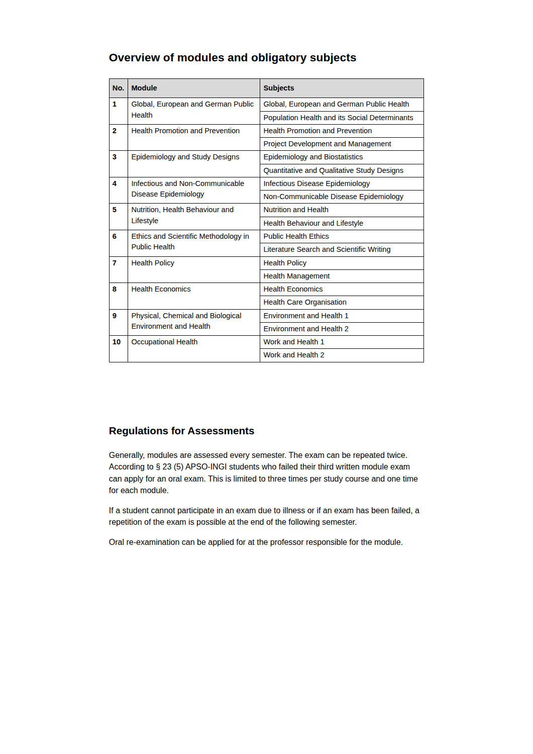Overview of modules and obligatory subjects
| No. | Module | Subjects |
| --- | --- | --- |
| 1 | Global, European and German Public Health | Global, European and German Public Health |
| Population Health and its Social Determinants |
| 2 | Health Promotion and Prevention | Health Promotion and Prevention |
| Project Development and Management |
| 3 | Epidemiology and Study Designs | Epidemiology and Biostatistics |
| Quantitative and Qualitative Study Designs |
| 4 | Infectious and Non-Communicable Disease Epidemiology | Infectious Disease Epidemiology |
| Non-Communicable Disease Epidemiology |
| 5 | Nutrition, Health Behaviour and Lifestyle | Nutrition and Health |
| Health Behaviour and Lifestyle |
| 6 | Ethics and Scientific Methodology in Public Health | Public Health Ethics |
| Literature Search and Scientific Writing |
| 7 | Health Policy | Health Policy |
| Health Management |
| 8 | Health Economics | Health Economics |
| Health Care Organisation |
| 9 | Physical, Chemical and Biological Environment and Health | Environment and Health 1 |
| Environment and Health 2 |
| 10 | Occupational Health | Work and Health 1 |
| Work and Health 2 |
Regulations for Assessments
Generally, modules are assessed every semester. The exam can be repeated twice. According to § 23 (5) APSO-INGI students who failed their third written module exam can apply for an oral exam. This is limited to three times per study course and one time for each module.
If a student cannot participate in an exam due to illness or if an exam has been failed, a repetition of the exam is possible at the end of the following semester.
Oral re-examination can be applied for at the professor responsible for the module.